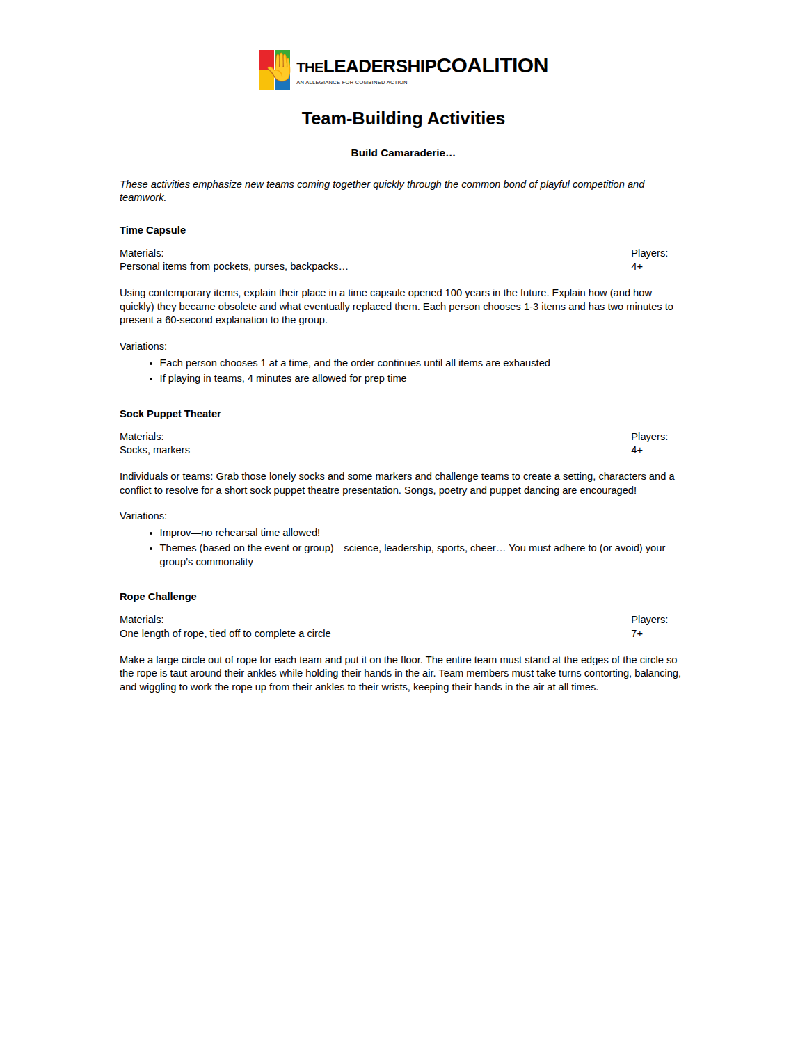✋ THELEADERSHIPCOALITION
AN ALLEGIANCE FOR COMBINED ACTION
Team-Building Activities
Build Camaraderie…
These activities emphasize new teams coming together quickly through the common bond of playful competition and teamwork.
Time Capsule
Materials: Personal items from pockets, purses, backpacks…
Players: 4+
Using contemporary items, explain their place in a time capsule opened 100 years in the future. Explain how (and how quickly) they became obsolete and what eventually replaced them. Each person chooses 1-3 items and has two minutes to present a 60-second explanation to the group.
Variations:
Each person chooses 1 at a time, and the order continues until all items are exhausted
If playing in teams, 4 minutes are allowed for prep time
Sock Puppet Theater
Materials: Socks, markers
Players: 4+
Individuals or teams: Grab those lonely socks and some markers and challenge teams to create a setting, characters and a conflict to resolve for a short sock puppet theatre presentation. Songs, poetry and puppet dancing are encouraged!
Variations:
Improv—no rehearsal time allowed!
Themes (based on the event or group)—science, leadership, sports, cheer… You must adhere to (or avoid) your group’s commonality
Rope Challenge
Materials: One length of rope, tied off to complete a circle
Players: 7+
Make a large circle out of rope for each team and put it on the floor. The entire team must stand at the edges of the circle so the rope is taut around their ankles while holding their hands in the air. Team members must take turns contorting, balancing, and wiggling to work the rope up from their ankles to their wrists, keeping their hands in the air at all times.